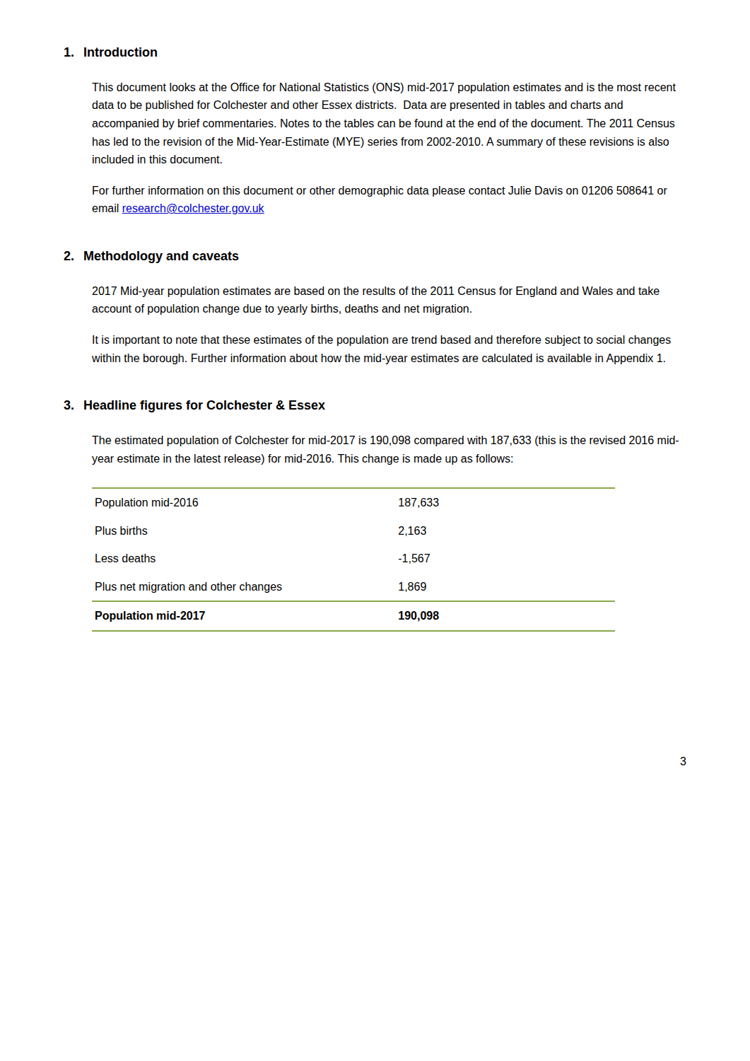1. Introduction
This document looks at the Office for National Statistics (ONS) mid-2017 population estimates and is the most recent data to be published for Colchester and other Essex districts. Data are presented in tables and charts and accompanied by brief commentaries. Notes to the tables can be found at the end of the document. The 2011 Census has led to the revision of the Mid-Year-Estimate (MYE) series from 2002-2010. A summary of these revisions is also included in this document.
For further information on this document or other demographic data please contact Julie Davis on 01206 508641 or email research@colchester.gov.uk
2. Methodology and caveats
2017 Mid-year population estimates are based on the results of the 2011 Census for England and Wales and take account of population change due to yearly births, deaths and net migration.
It is important to note that these estimates of the population are trend based and therefore subject to social changes within the borough. Further information about how the mid-year estimates are calculated is available in Appendix 1.
3. Headline figures for Colchester & Essex
The estimated population of Colchester for mid-2017 is 190,098 compared with 187,633 (this is the revised 2016 mid-year estimate in the latest release) for mid-2016. This change is made up as follows:
| Population mid-2016 | 187,633 |
| Plus births | 2,163 |
| Less deaths | -1,567 |
| Plus net migration and other changes | 1,869 |
| Population mid-2017 | 190,098 |
3